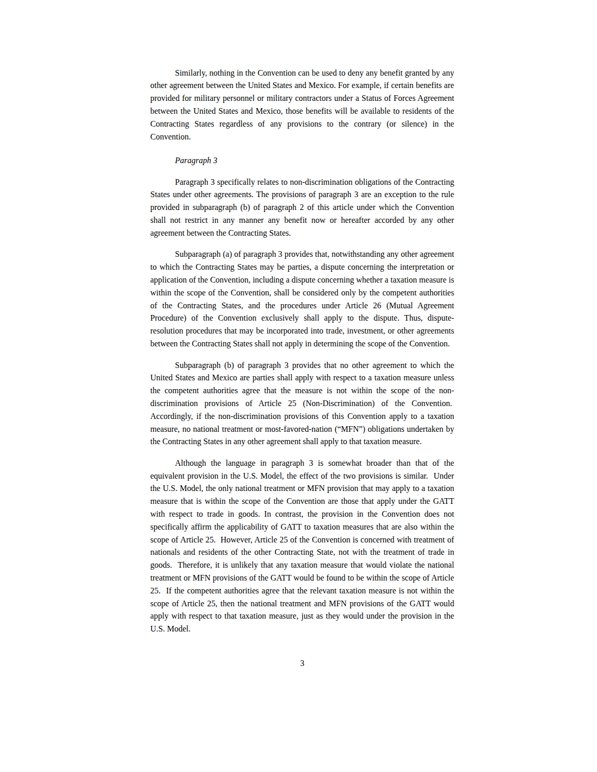Similarly, nothing in the Convention can be used to deny any benefit granted by any other agreement between the United States and Mexico. For example, if certain benefits are provided for military personnel or military contractors under a Status of Forces Agreement between the United States and Mexico, those benefits will be available to residents of the Contracting States regardless of any provisions to the contrary (or silence) in the Convention.
Paragraph 3
Paragraph 3 specifically relates to non-discrimination obligations of the Contracting States under other agreements. The provisions of paragraph 3 are an exception to the rule provided in subparagraph (b) of paragraph 2 of this article under which the Convention shall not restrict in any manner any benefit now or hereafter accorded by any other agreement between the Contracting States.
Subparagraph (a) of paragraph 3 provides that, notwithstanding any other agreement to which the Contracting States may be parties, a dispute concerning the interpretation or application of the Convention, including a dispute concerning whether a taxation measure is within the scope of the Convention, shall be considered only by the competent authorities of the Contracting States, and the procedures under Article 26 (Mutual Agreement Procedure) of the Convention exclusively shall apply to the dispute. Thus, dispute-resolution procedures that may be incorporated into trade, investment, or other agreements between the Contracting States shall not apply in determining the scope of the Convention.
Subparagraph (b) of paragraph 3 provides that no other agreement to which the United States and Mexico are parties shall apply with respect to a taxation measure unless the competent authorities agree that the measure is not within the scope of the non-discrimination provisions of Article 25 (Non-Discrimination) of the Convention. Accordingly, if the non-discrimination provisions of this Convention apply to a taxation measure, no national treatment or most-favored-nation (“MFN”) obligations undertaken by the Contracting States in any other agreement shall apply to that taxation measure.
Although the language in paragraph 3 is somewhat broader than that of the equivalent provision in the U.S. Model, the effect of the two provisions is similar. Under the U.S. Model, the only national treatment or MFN provision that may apply to a taxation measure that is within the scope of the Convention are those that apply under the GATT with respect to trade in goods. In contrast, the provision in the Convention does not specifically affirm the applicability of GATT to taxation measures that are also within the scope of Article 25. However, Article 25 of the Convention is concerned with treatment of nationals and residents of the other Contracting State, not with the treatment of trade in goods. Therefore, it is unlikely that any taxation measure that would violate the national treatment or MFN provisions of the GATT would be found to be within the scope of Article 25. If the competent authorities agree that the relevant taxation measure is not within the scope of Article 25, then the national treatment and MFN provisions of the GATT would apply with respect to that taxation measure, just as they would under the provision in the U.S. Model.
3